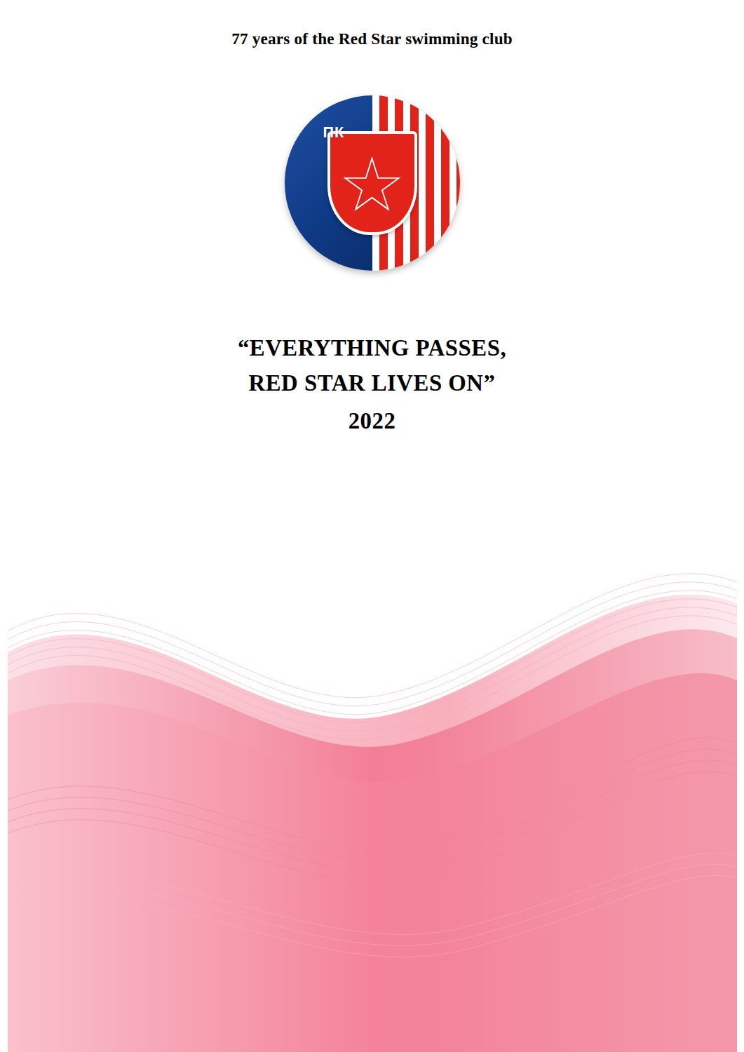77 years of the Red Star swimming club
ПК
“EVERYTHING PASSES,
RED STAR LIVES ON”
2022